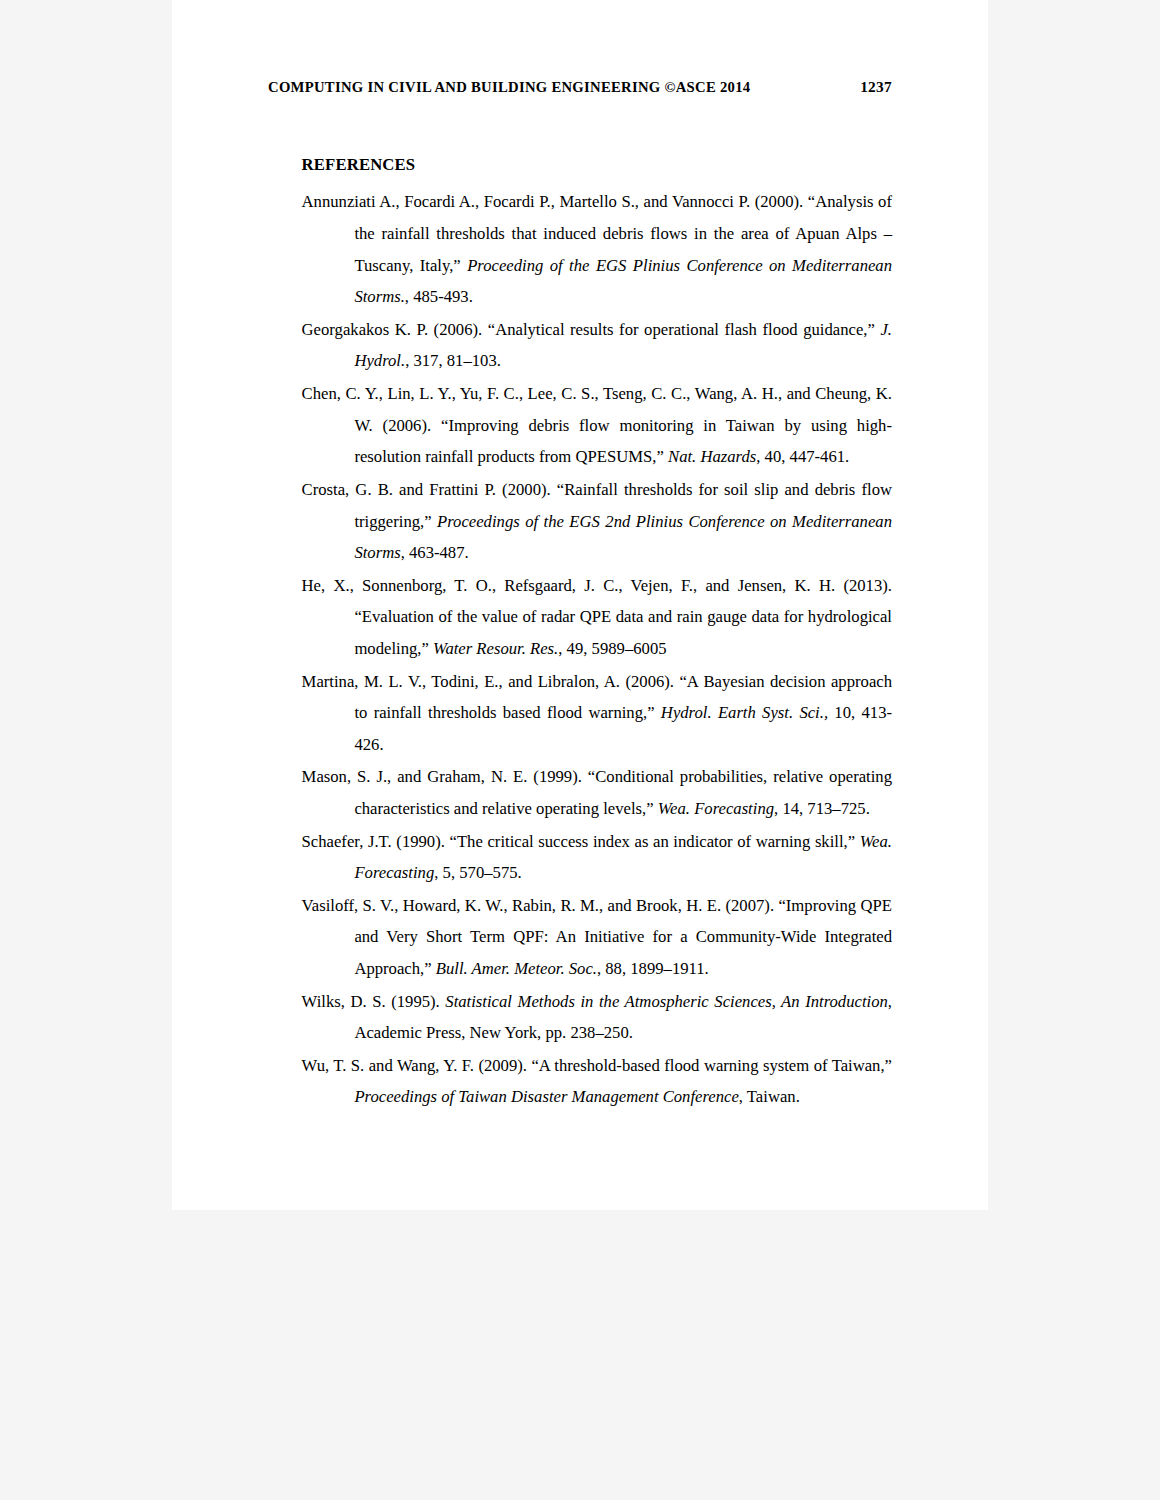Computing in Civil and Building Engineering ©ASCE 2014 1237
REFERENCES
Annunziati A., Focardi A., Focardi P., Martello S., and Vannocci P. (2000). “Analysis of the rainfall thresholds that induced debris flows in the area of Apuan Alps – Tuscany, Italy,” Proceeding of the EGS Plinius Conference on Mediterranean Storms., 485-493.
Georgakakos K. P. (2006). “Analytical results for operational flash flood guidance,” J. Hydrol., 317, 81–103.
Chen, C. Y., Lin, L. Y., Yu, F. C., Lee, C. S., Tseng, C. C., Wang, A. H., and Cheung, K. W. (2006). “Improving debris flow monitoring in Taiwan by using high-resolution rainfall products from QPESUMS,” Nat. Hazards, 40, 447-461.
Crosta, G. B. and Frattini P. (2000). “Rainfall thresholds for soil slip and debris flow triggering,” Proceedings of the EGS 2nd Plinius Conference on Mediterranean Storms, 463-487.
He, X., Sonnenborg, T. O., Refsgaard, J. C., Vejen, F., and Jensen, K. H. (2013). “Evaluation of the value of radar QPE data and rain gauge data for hydrological modeling,” Water Resour. Res., 49, 5989–6005
Martina, M. L. V., Todini, E., and Libralon, A. (2006). “A Bayesian decision approach to rainfall thresholds based flood warning,” Hydrol. Earth Syst. Sci., 10, 413-426.
Mason, S. J., and Graham, N. E. (1999). “Conditional probabilities, relative operating characteristics and relative operating levels,” Wea. Forecasting, 14, 713–725.
Schaefer, J.T. (1990). “The critical success index as an indicator of warning skill,” Wea. Forecasting, 5, 570–575.
Vasiloff, S. V., Howard, K. W., Rabin, R. M., and Brook, H. E. (2007). “Improving QPE and Very Short Term QPF: An Initiative for a Community-Wide Integrated Approach,” Bull. Amer. Meteor. Soc., 88, 1899–1911.
Wilks, D. S. (1995). Statistical Methods in the Atmospheric Sciences, An Introduction, Academic Press, New York, pp. 238–250.
Wu, T. S. and Wang, Y. F. (2009). “A threshold-based flood warning system of Taiwan,” Proceedings of Taiwan Disaster Management Conference, Taiwan.